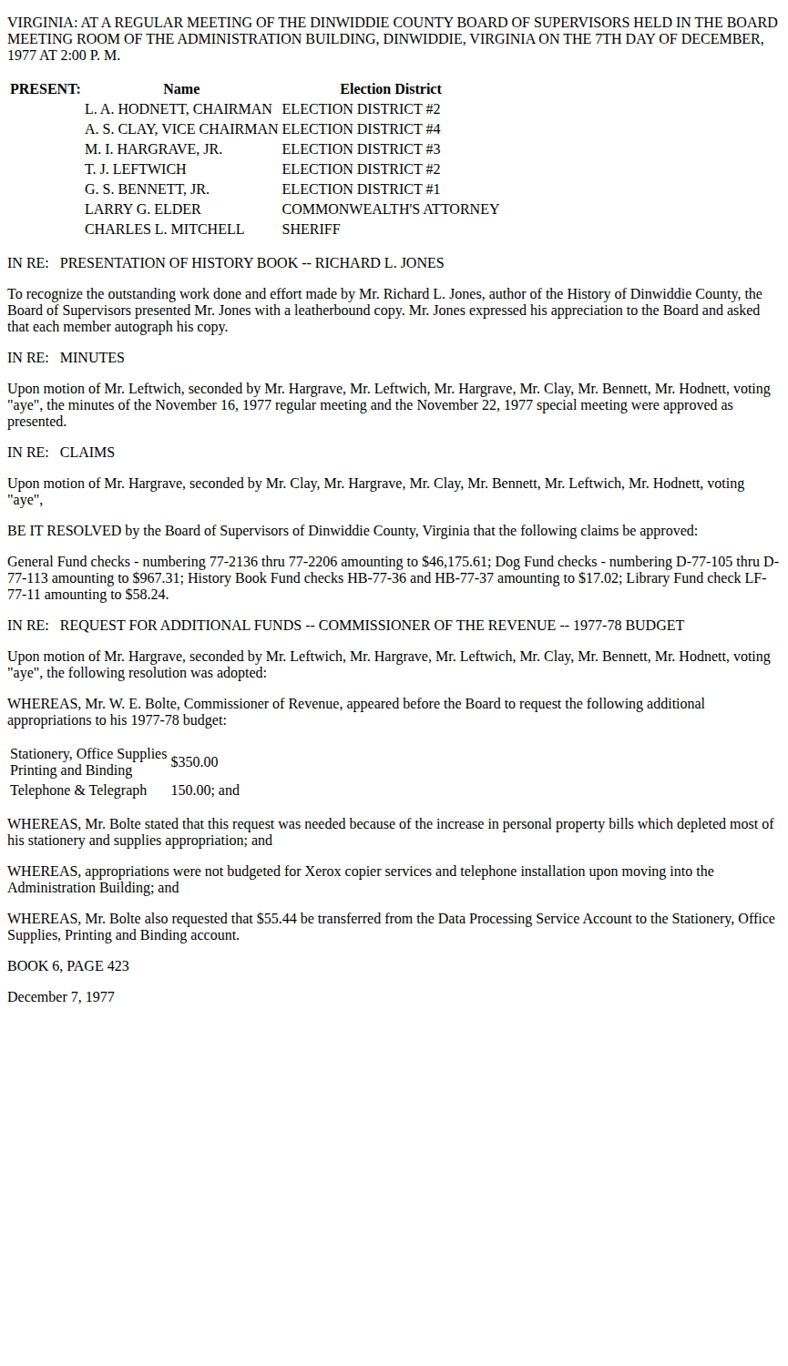VIRGINIA: AT A REGULAR MEETING OF THE DINWIDDIE COUNTY BOARD OF SUPERVISORS HELD IN THE BOARD MEETING ROOM OF THE ADMINISTRATION BUILDING, DINWIDDIE, VIRGINIA ON THE 7TH DAY OF DECEMBER, 1977 AT 2:00 P. M.
| PRESENT: | Name | Election District |
| --- | --- | --- |
| | L. A. HODNETT, CHAIRMAN | ELECTION DISTRICT #2 |
| | A. S. CLAY, VICE CHAIRMAN | ELECTION DISTRICT #4 |
| | M. I. HARGRAVE, JR. | ELECTION DISTRICT #3 |
| | T. J. LEFTWICH | ELECTION DISTRICT #2 |
| | G. S. BENNETT, JR. | ELECTION DISTRICT #1 |
| | LARRY G. ELDER | COMMONWEALTH'S ATTORNEY |
| | CHARLES L. MITCHELL | SHERIFF |
IN RE: PRESENTATION OF HISTORY BOOK -- RICHARD L. JONES
To recognize the outstanding work done and effort made by Mr. Richard L. Jones, author of the History of Dinwiddie County, the Board of Supervisors presented Mr. Jones with a leatherbound copy. Mr. Jones expressed his appreciation to the Board and asked that each member autograph his copy.
IN RE: MINUTES
Upon motion of Mr. Leftwich, seconded by Mr. Hargrave, Mr. Leftwich, Mr. Hargrave, Mr. Clay, Mr. Bennett, Mr. Hodnett, voting "aye", the minutes of the November 16, 1977 regular meeting and the November 22, 1977 special meeting were approved as presented.
IN RE: CLAIMS
Upon motion of Mr. Hargrave, seconded by Mr. Clay, Mr. Hargrave, Mr. Clay, Mr. Bennett, Mr. Leftwich, Mr. Hodnett, voting "aye",
BE IT RESOLVED by the Board of Supervisors of Dinwiddie County, Virginia that the following claims be approved:
General Fund checks - numbering 77-2136 thru 77-2206 amounting to $46,175.61; Dog Fund checks - numbering D-77-105 thru D-77-113 amounting to $967.31; History Book Fund checks HB-77-36 and HB-77-37 amounting to $17.02; Library Fund check LF-77-11 amounting to $58.24.
IN RE: REQUEST FOR ADDITIONAL FUNDS -- COMMISSIONER OF THE REVENUE -- 1977-78 BUDGET
Upon motion of Mr. Hargrave, seconded by Mr. Leftwich, Mr. Hargrave, Mr. Leftwich, Mr. Clay, Mr. Bennett, Mr. Hodnett, voting "aye", the following resolution was adopted:
WHEREAS, Mr. W. E. Bolte, Commissioner of Revenue, appeared before the Board to request the following additional appropriations to his 1977-78 budget:
| Stationery, Office Supplies Printing and Binding | $350.00 |
| Telephone & Telegraph | 150.00; and |
WHEREAS, Mr. Bolte stated that this request was needed because of the increase in personal property bills which depleted most of his stationery and supplies appropriation; and
WHEREAS, appropriations were not budgeted for Xerox copier services and telephone installation upon moving into the Administration Building; and
WHEREAS, Mr. Bolte also requested that $55.44 be transferred from the Data Processing Service Account to the Stationery, Office Supplies, Printing and Binding account.
BOOK 6, PAGE 423
December 7, 1977